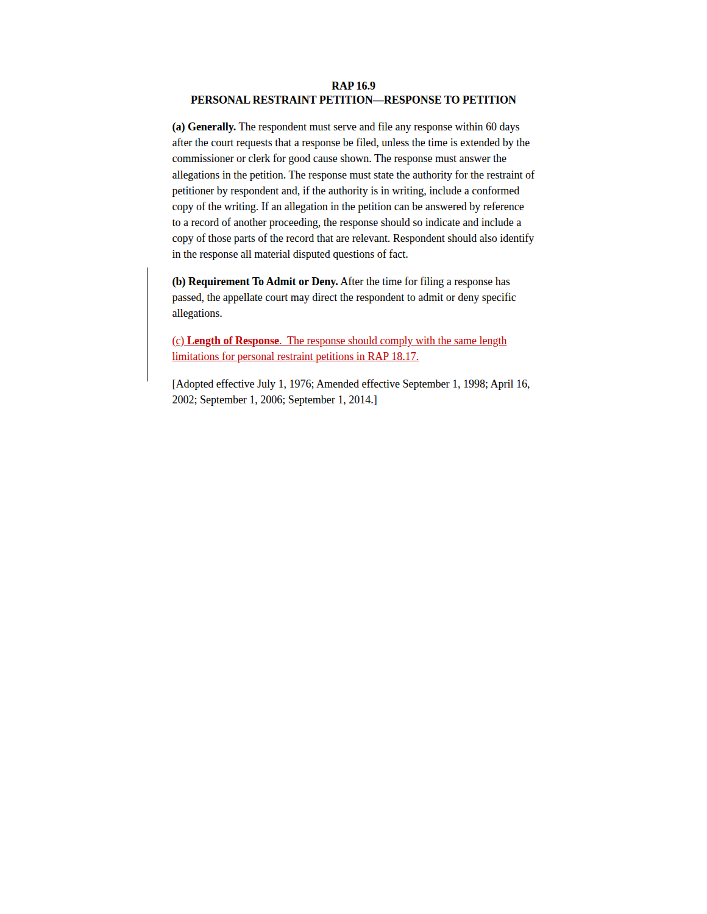RAP 16.9 PERSONAL RESTRAINT PETITION—RESPONSE TO PETITION
(a) Generally. The respondent must serve and file any response within 60 days after the court requests that a response be filed, unless the time is extended by the commissioner or clerk for good cause shown. The response must answer the allegations in the petition. The response must state the authority for the restraint of petitioner by respondent and, if the authority is in writing, include a conformed copy of the writing. If an allegation in the petition can be answered by reference to a record of another proceeding, the response should so indicate and include a copy of those parts of the record that are relevant. Respondent should also identify in the response all material disputed questions of fact.
(b) Requirement To Admit or Deny. After the time for filing a response has passed, the appellate court may direct the respondent to admit or deny specific allegations.
(c) Length of Response. The response should comply with the same length limitations for personal restraint petitions in RAP 18.17.
[Adopted effective July 1, 1976; Amended effective September 1, 1998; April 16, 2002; September 1, 2006; September 1, 2014.]